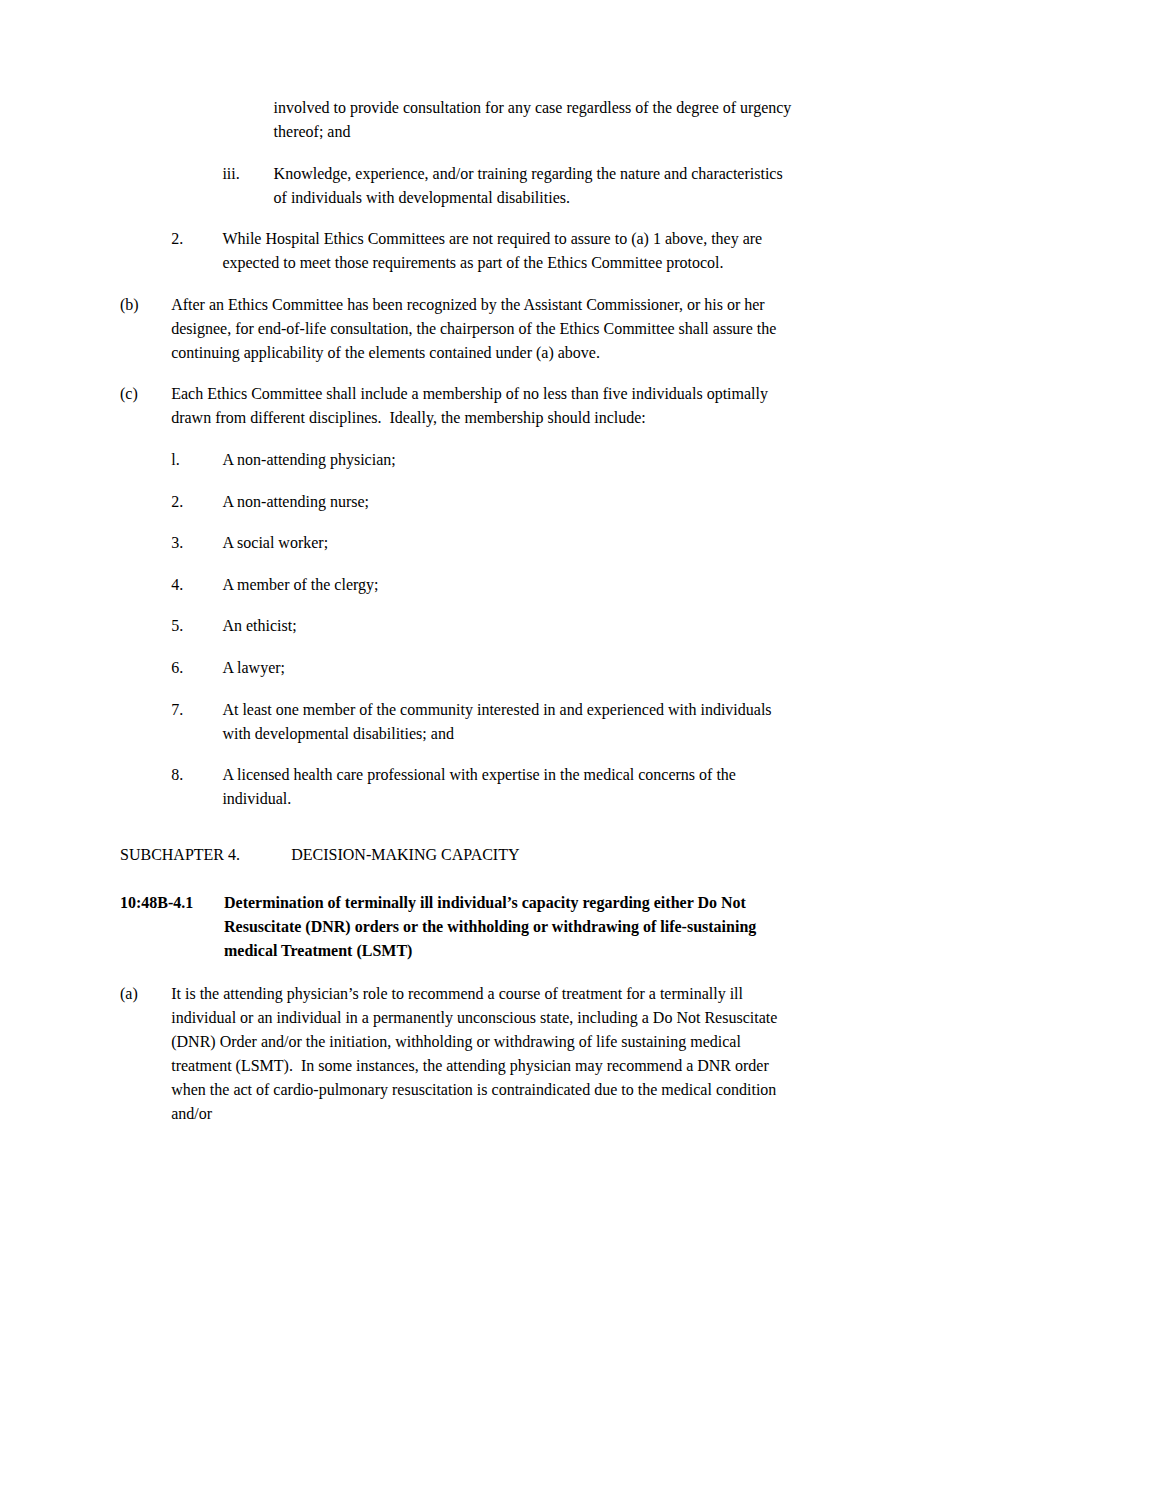involved to provide consultation for any case regardless of the degree of urgency thereof; and
iii.
Knowledge, experience, and/or training regarding the nature and characteristics of individuals with developmental disabilities.
2.
While Hospital Ethics Committees are not required to assure to (a) 1 above, they are expected to meet those requirements as part of the Ethics Committee protocol.
(b)
After an Ethics Committee has been recognized by the Assistant Commissioner, or his or her designee, for end-of-life consultation, the chairperson of the Ethics Committee shall assure the continuing applicability of the elements contained under (a) above.
(c)
Each Ethics Committee shall include a membership of no less than five individuals optimally drawn from different disciplines. Ideally, the membership should include:
l.
A non-attending physician;
2.
A non-attending nurse;
3.
A social worker;
4.
A member of the clergy;
5.
An ethicist;
6.
A lawyer;
7.
At least one member of the community interested in and experienced with individuals with developmental disabilities; and
8.
A licensed health care professional with expertise in the medical concerns of the individual.
SUBCHAPTER 4. DECISION-MAKING CAPACITY
10:48B-4.1
Determination of terminally ill individual’s capacity regarding either Do Not Resuscitate (DNR) orders or the withholding or withdrawing of life-sustaining medical Treatment (LSMT)
(a)
It is the attending physician’s role to recommend a course of treatment for a terminally ill individual or an individual in a permanently unconscious state, including a Do Not Resuscitate (DNR) Order and/or the initiation, withholding or withdrawing of life sustaining medical treatment (LSMT). In some instances, the attending physician may recommend a DNR order when the act of cardio-pulmonary resuscitation is contraindicated due to the medical condition and/or